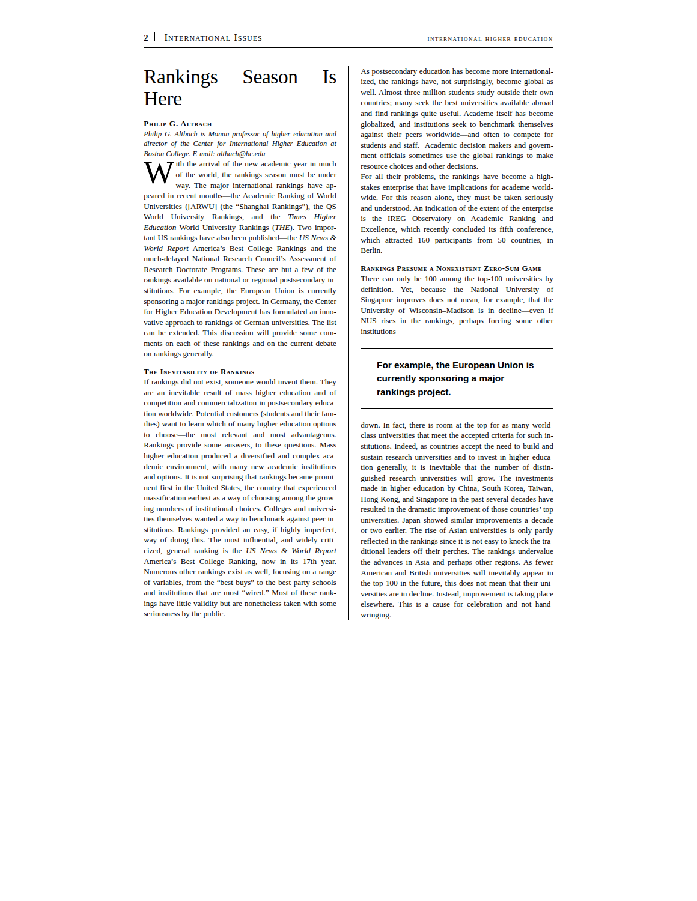2 International Issues international higher education
Rankings Season Is Here
Philip G. Altbach
Philip G. Altbach is Monan professor of higher education and director of the Center for International Higher Education at Boston College. E-mail: altbach@bc.edu
With the arrival of the new academic year in much of the world, the rankings season must be under way. The major international rankings have appeared in recent months—the Academic Ranking of World Universities ([ARWU] (the “Shanghai Rankings”), the QS World University Rankings, and the Times Higher Education World University Rankings (THE). Two important US rankings have also been published—the US News & World Report America’s Best College Rankings and the much-delayed National Research Council’s Assessment of Research Doctorate Programs. These are but a few of the rankings available on national or regional postsecondary institutions. For example, the European Union is currently sponsoring a major rankings project. In Germany, the Center for Higher Education Development has formulated an innovative approach to rankings of German universities. The list can be extended. This discussion will provide some comments on each of these rankings and on the current debate on rankings generally.
The Inevitability of Rankings
If rankings did not exist, someone would invent them. They are an inevitable result of mass higher education and of competition and commercialization in postsecondary education worldwide. Potential customers (students and their families) want to learn which of many higher education options to choose—the most relevant and most advantageous. Rankings provide some answers, to these questions. Mass higher education produced a diversified and complex academic environment, with many new academic institutions and options. It is not surprising that rankings became prominent first in the United States, the country that experienced massification earliest as a way of choosing among the growing numbers of institutional choices. Colleges and universities themselves wanted a way to benchmark against peer institutions. Rankings provided an easy, if highly imperfect, way of doing this. The most influential, and widely criticized, general ranking is the US News & World Report America’s Best College Ranking, now in its 17th year. Numerous other rankings exist as well, focusing on a range of variables, from the “best buys” to the best party schools and institutions that are most “wired.” Most of these rankings have little validity but are nonetheless taken with some seriousness by the public.
As postsecondary education has become more internationalized, the rankings have, not surprisingly, become global as well. Almost three million students study outside their own countries; many seek the best universities available abroad and find rankings quite useful. Academe itself has become globalized, and institutions seek to benchmark themselves against their peers worldwide—and often to compete for students and staff. Academic decision makers and government officials sometimes use the global rankings to make resource choices and other decisions.
For all their problems, the rankings have become a high-stakes enterprise that have implications for academe worldwide. For this reason alone, they must be taken seriously and understood. An indication of the extent of the enterprise is the IREG Observatory on Academic Ranking and Excellence, which recently concluded its fifth conference, which attracted 160 participants from 50 countries, in Berlin.
Rankings Presume a Nonexistent Zero-Sum Game
There can only be 100 among the top-100 universities by definition. Yet, because the National University of Singapore improves does not mean, for example, that the University of Wisconsin–Madison is in decline—even if NUS rises in the rankings, perhaps forcing some other institutions
For example, the European Union is currently sponsoring a major rankings project.
down. In fact, there is room at the top for as many world-class universities that meet the accepted criteria for such institutions. Indeed, as countries accept the need to build and sustain research universities and to invest in higher education generally, it is inevitable that the number of distinguished research universities will grow. The investments made in higher education by China, South Korea, Taiwan, Hong Kong, and Singapore in the past several decades have resulted in the dramatic improvement of those countries’ top universities. Japan showed similar improvements a decade or two earlier. The rise of Asian universities is only partly reflected in the rankings since it is not easy to knock the traditional leaders off their perches. The rankings undervalue the advances in Asia and perhaps other regions. As fewer American and British universities will inevitably appear in the top 100 in the future, this does not mean that their universities are in decline. Instead, improvement is taking place elsewhere. This is a cause for celebration and not hand-wringing.